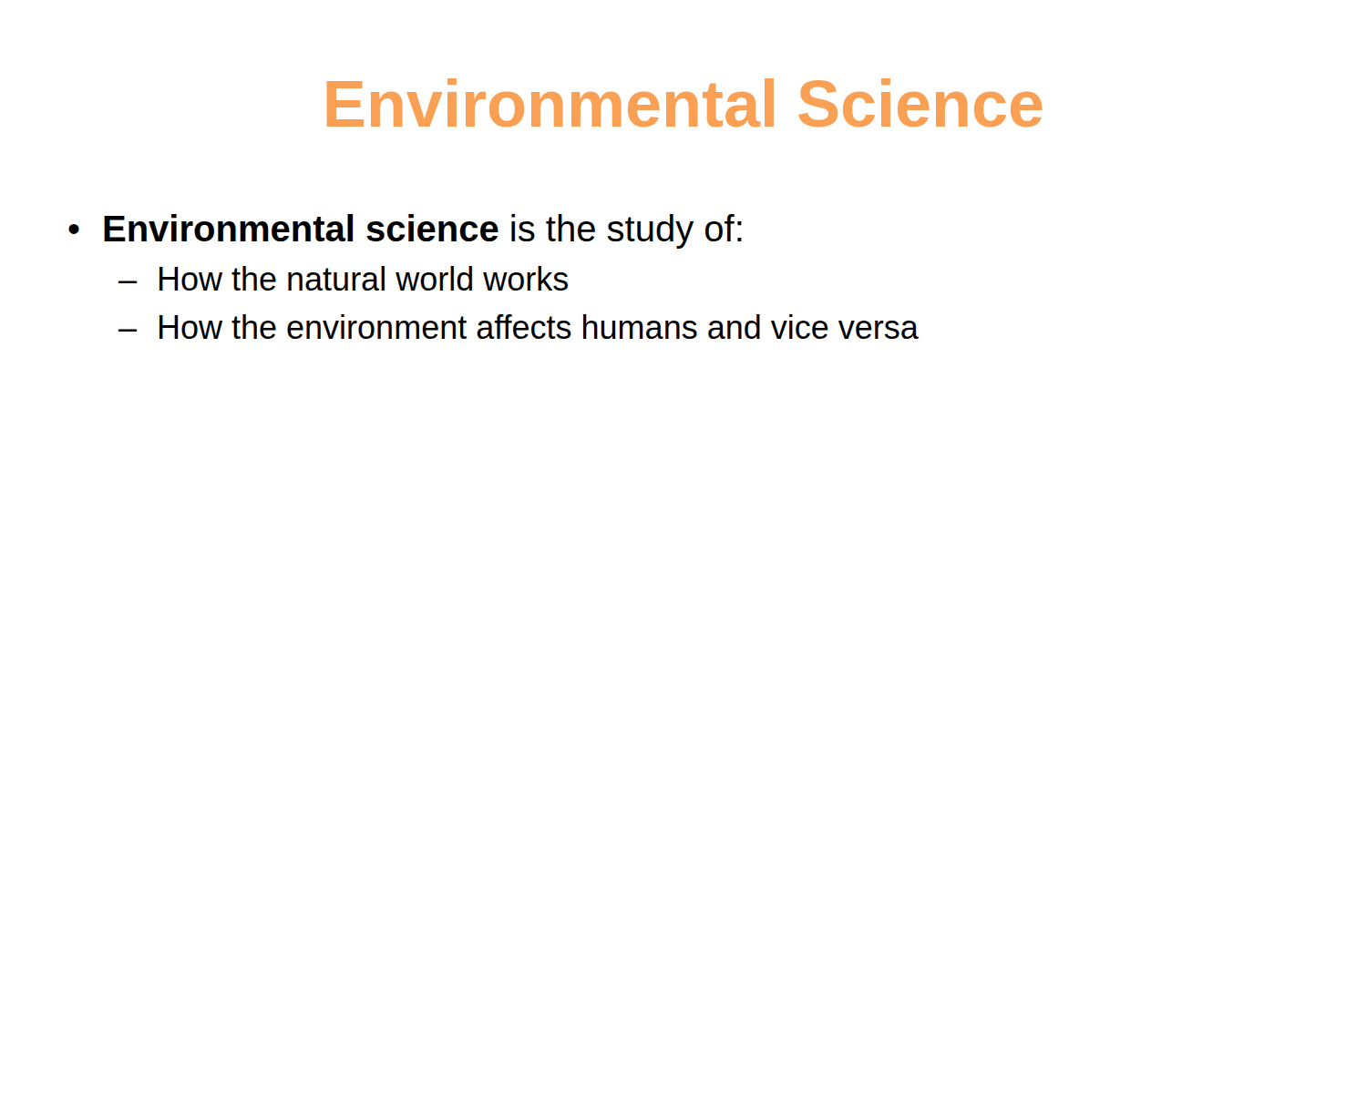Environmental Science
Environmental science is the study of:
How the natural world works
How the environment affects humans and vice versa